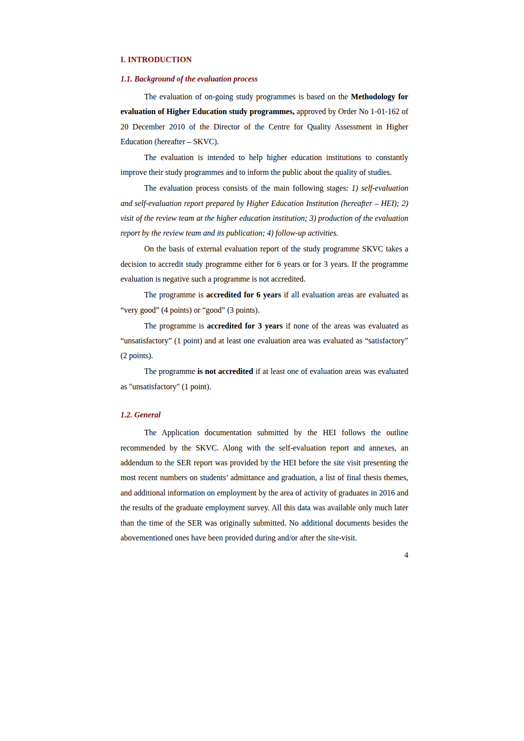I. INTRODUCTION
1.1. Background of the evaluation process
The evaluation of on-going study programmes is based on the Methodology for evaluation of Higher Education study programmes, approved by Order No 1-01-162 of 20 December 2010 of the Director of the Centre for Quality Assessment in Higher Education (hereafter – SKVC).
The evaluation is intended to help higher education institutions to constantly improve their study programmes and to inform the public about the quality of studies.
The evaluation process consists of the main following stages: 1) self-evaluation and self-evaluation report prepared by Higher Education Institution (hereafter – HEI); 2) visit of the review team at the higher education institution; 3) production of the evaluation report by the review team and its publication; 4) follow-up activities.
On the basis of external evaluation report of the study programme SKVC takes a decision to accredit study programme either for 6 years or for 3 years. If the programme evaluation is negative such a programme is not accredited.
The programme is accredited for 6 years if all evaluation areas are evaluated as “very good” (4 points) or “good” (3 points).
The programme is accredited for 3 years if none of the areas was evaluated as “unsatisfactory” (1 point) and at least one evaluation area was evaluated as “satisfactory” (2 points).
The programme is not accredited if at least one of evaluation areas was evaluated as "unsatisfactory" (1 point).
1.2. General
The Application documentation submitted by the HEI follows the outline recommended by the SKVC. Along with the self-evaluation report and annexes, an addendum to the SER report was provided by the HEI before the site visit presenting the most recent numbers on students’ admittance and graduation, a list of final thesis themes, and additional information on employment by the area of activity of graduates in 2016 and the results of the graduate employment survey. All this data was available only much later than the time of the SER was originally submitted. No additional documents besides the abovementioned ones have been provided during and/or after the site-visit.
4